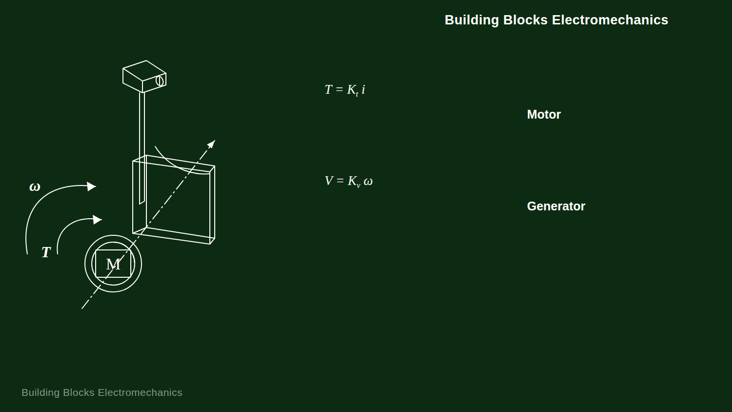Building Blocks Electromechanics
M
ω
T
T = Kt i
V = Kv ω
Motor
Generator
Building Blocks Electromechanics